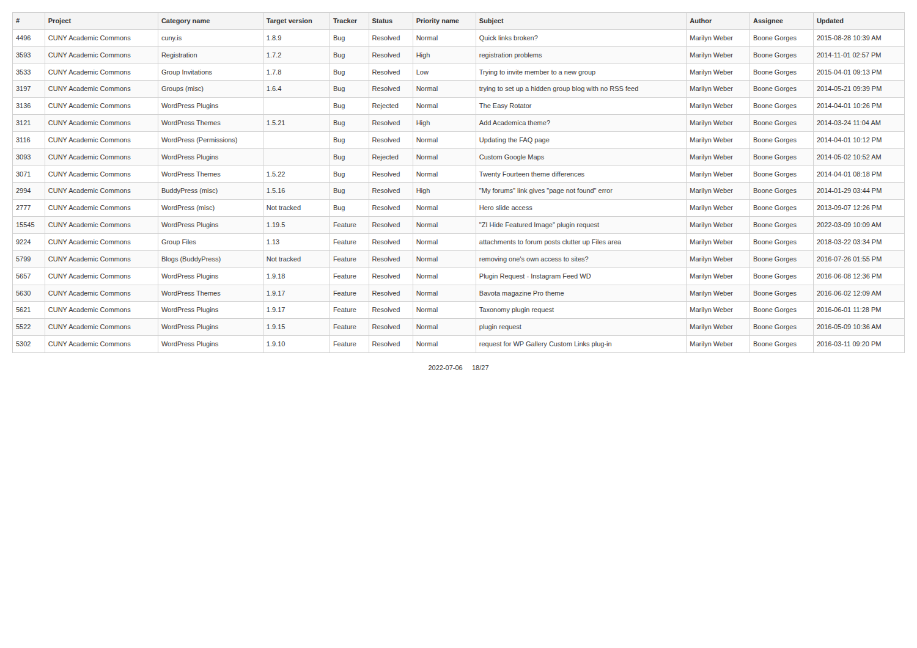Redmine-style issue listing
| # | Project | Category name | Target version | Tracker | Status | Priority name | Subject | Author | Assignee | Updated |
| --- | --- | --- | --- | --- | --- | --- | --- | --- | --- | --- |
| 4496 | CUNY Academic Commons | cuny.is | 1.8.9 | Bug | Resolved | Normal | Quick links broken? | Marilyn Weber | Boone Gorges | 2015-08-28 10:39 AM |
| 3593 | CUNY Academic Commons | Registration | 1.7.2 | Bug | Resolved | High | registration problems | Marilyn Weber | Boone Gorges | 2014-11-01 02:57 PM |
| 3533 | CUNY Academic Commons | Group Invitations | 1.7.8 | Bug | Resolved | Low | Trying to invite member to a new group | Marilyn Weber | Boone Gorges | 2015-04-01 09:13 PM |
| 3197 | CUNY Academic Commons | Groups (misc) | 1.6.4 | Bug | Resolved | Normal | trying to set up a hidden group blog with no RSS feed | Marilyn Weber | Boone Gorges | 2014-05-21 09:39 PM |
| 3136 | CUNY Academic Commons | WordPress Plugins | | Bug | Rejected | Normal | The Easy Rotator | Marilyn Weber | Boone Gorges | 2014-04-01 10:26 PM |
| 3121 | CUNY Academic Commons | WordPress Themes | 1.5.21 | Bug | Resolved | High | Add Academica theme? | Marilyn Weber | Boone Gorges | 2014-03-24 11:04 AM |
| 3116 | CUNY Academic Commons | WordPress (Permissions) | | Bug | Resolved | Normal | Updating the FAQ page | Marilyn Weber | Boone Gorges | 2014-04-01 10:12 PM |
| 3093 | CUNY Academic Commons | WordPress Plugins | | Bug | Rejected | Normal | Custom Google Maps | Marilyn Weber | Boone Gorges | 2014-05-02 10:52 AM |
| 3071 | CUNY Academic Commons | WordPress Themes | 1.5.22 | Bug | Resolved | Normal | Twenty Fourteen theme differences | Marilyn Weber | Boone Gorges | 2014-04-01 08:18 PM |
| 2994 | CUNY Academic Commons | BuddyPress (misc) | 1.5.16 | Bug | Resolved | High | "My forums" link gives "page not found" error | Marilyn Weber | Boone Gorges | 2014-01-29 03:44 PM |
| 2777 | CUNY Academic Commons | WordPress (misc) | Not tracked | Bug | Resolved | Normal | Hero slide access | Marilyn Weber | Boone Gorges | 2013-09-07 12:26 PM |
| 15545 | CUNY Academic Commons | WordPress Plugins | 1.19.5 | Feature | Resolved | Normal | "ZI Hide Featured Image" plugin request | Marilyn Weber | Boone Gorges | 2022-03-09 10:09 AM |
| 9224 | CUNY Academic Commons | Group Files | 1.13 | Feature | Resolved | Normal | attachments to forum posts clutter up Files area | Marilyn Weber | Boone Gorges | 2018-03-22 03:34 PM |
| 5799 | CUNY Academic Commons | Blogs (BuddyPress) | Not tracked | Feature | Resolved | Normal | removing one's own access to sites? | Marilyn Weber | Boone Gorges | 2016-07-26 01:55 PM |
| 5657 | CUNY Academic Commons | WordPress Plugins | 1.9.18 | Feature | Resolved | Normal | Plugin Request - Instagram Feed WD | Marilyn Weber | Boone Gorges | 2016-06-08 12:36 PM |
| 5630 | CUNY Academic Commons | WordPress Themes | 1.9.17 | Feature | Resolved | Normal | Bavota magazine Pro theme | Marilyn Weber | Boone Gorges | 2016-06-02 12:09 AM |
| 5621 | CUNY Academic Commons | WordPress Plugins | 1.9.17 | Feature | Resolved | Normal | Taxonomy plugin request | Marilyn Weber | Boone Gorges | 2016-06-01 11:28 PM |
| 5522 | CUNY Academic Commons | WordPress Plugins | 1.9.15 | Feature | Resolved | Normal | plugin request | Marilyn Weber | Boone Gorges | 2016-05-09 10:36 AM |
| 5302 | CUNY Academic Commons | WordPress Plugins | 1.9.10 | Feature | Resolved | Normal | request for WP Gallery Custom Links plug-in | Marilyn Weber | Boone Gorges | 2016-03-11 09:20 PM |
2022-07-06 18/27